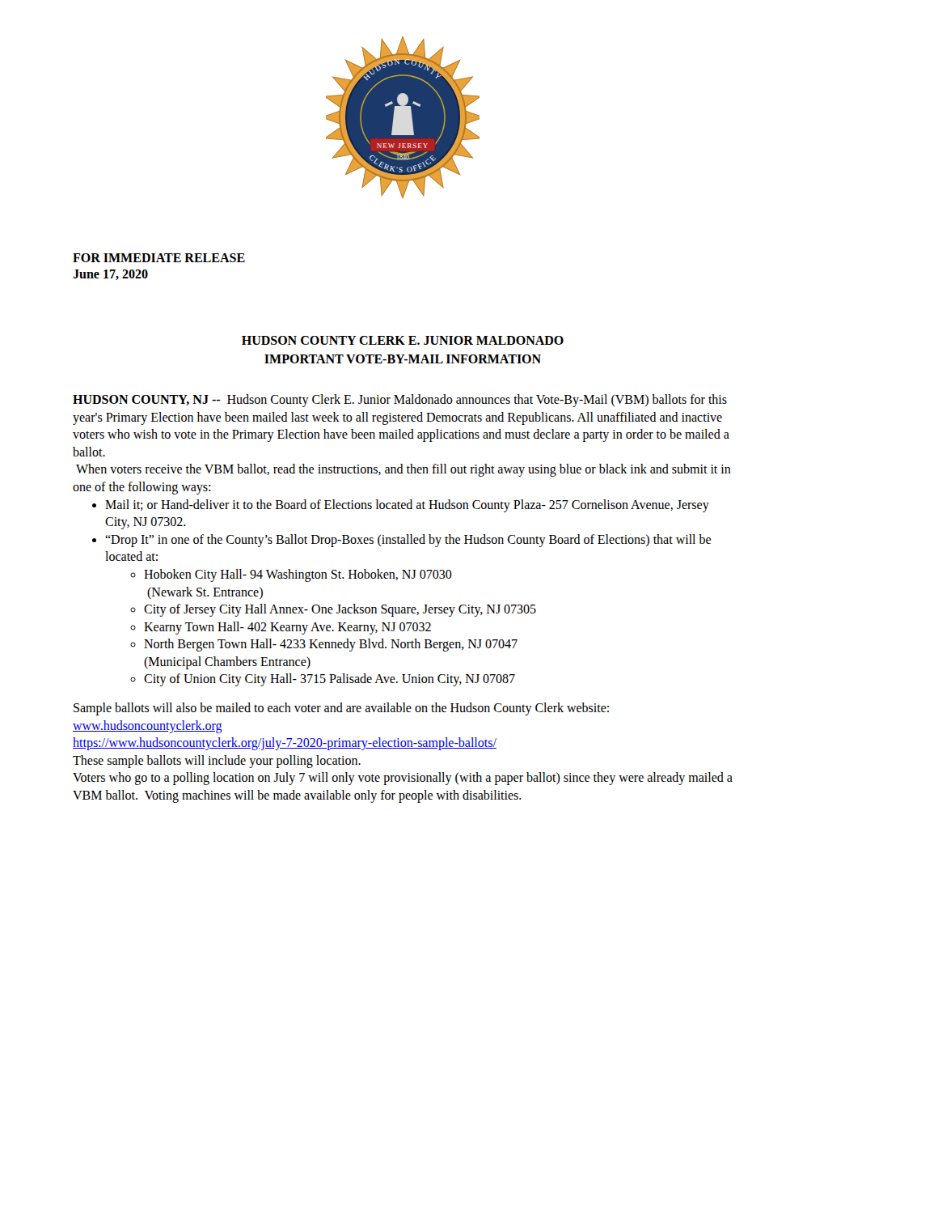NEW JERSEY 1840 HUDSON COUNTY CLERK'S OFFICE
FOR IMMEDIATE RELEASE
June 17, 2020
HUDSON COUNTY CLERK E. JUNIOR MALDONADO
IMPORTANT VOTE-BY-MAIL INFORMATION
HUDSON COUNTY, NJ -- Hudson County Clerk E. Junior Maldonado announces that Vote-By-Mail (VBM) ballots for this year's Primary Election have been mailed last week to all registered Democrats and Republicans. All unaffiliated and inactive voters who wish to vote in the Primary Election have been mailed applications and must declare a party in order to be mailed a ballot.
When voters receive the VBM ballot, read the instructions, and then fill out right away using blue or black ink and submit it in one of the following ways:
Mail it; or Hand-deliver it to the Board of Elections located at Hudson County Plaza- 257 Cornelison Avenue, Jersey City, NJ 07302.
“Drop It” in one of the County’s Ballot Drop-Boxes (installed by the Hudson County Board of Elections) that will be located at:
Hoboken City Hall- 94 Washington St. Hoboken, NJ 07030
(Newark St. Entrance)
City of Jersey City Hall Annex- One Jackson Square, Jersey City, NJ 07305
Kearny Town Hall- 402 Kearny Ave. Kearny, NJ 07032
North Bergen Town Hall- 4233 Kennedy Blvd. North Bergen, NJ 07047
(Municipal Chambers Entrance)
City of Union City City Hall- 3715 Palisade Ave. Union City, NJ 07087
Sample ballots will also be mailed to each voter and are available on the Hudson County Clerk website: www.hudsoncountyclerk.org
https://www.hudsoncountyclerk.org/july-7-2020-primary-election-sample-ballots/
These sample ballots will include your polling location.
Voters who go to a polling location on July 7 will only vote provisionally (with a paper ballot) since they were already mailed a VBM ballot. Voting machines will be made available only for people with disabilities.